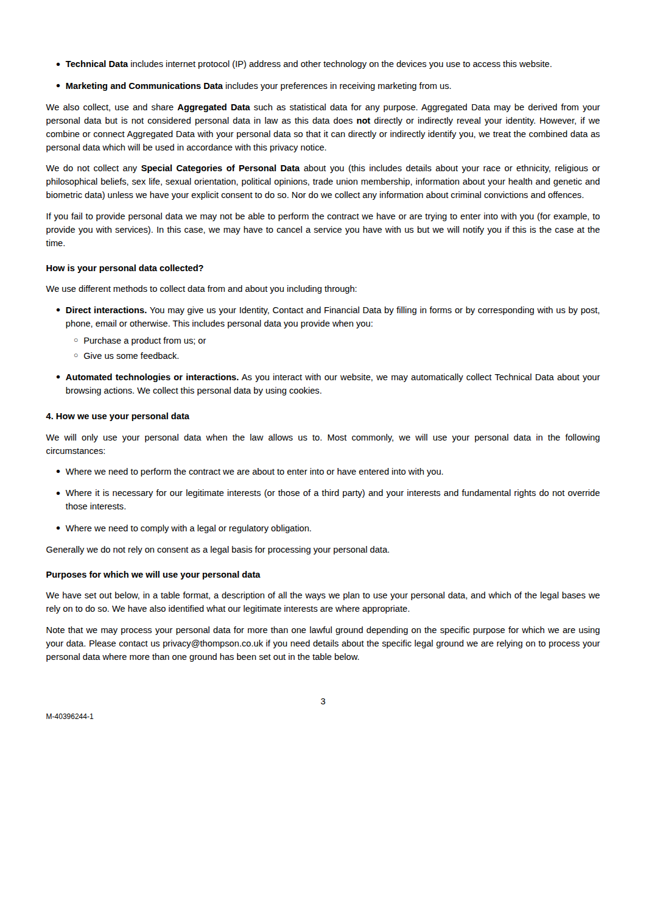Technical Data includes internet protocol (IP) address and other technology on the devices you use to access this website.
Marketing and Communications Data includes your preferences in receiving marketing from us.
We also collect, use and share Aggregated Data such as statistical data for any purpose. Aggregated Data may be derived from your personal data but is not considered personal data in law as this data does not directly or indirectly reveal your identity. However, if we combine or connect Aggregated Data with your personal data so that it can directly or indirectly identify you, we treat the combined data as personal data which will be used in accordance with this privacy notice.
We do not collect any Special Categories of Personal Data about you (this includes details about your race or ethnicity, religious or philosophical beliefs, sex life, sexual orientation, political opinions, trade union membership, information about your health and genetic and biometric data) unless we have your explicit consent to do so. Nor do we collect any information about criminal convictions and offences.
If you fail to provide personal data we may not be able to perform the contract we have or are trying to enter into with you (for example, to provide you with services). In this case, we may have to cancel a service you have with us but we will notify you if this is the case at the time.
How is your personal data collected?
We use different methods to collect data from and about you including through:
Direct interactions. You may give us your Identity, Contact and Financial Data by filling in forms or by corresponding with us by post, phone, email or otherwise. This includes personal data you provide when you:
Purchase a product from us; or
Give us some feedback.
Automated technologies or interactions. As you interact with our website, we may automatically collect Technical Data about your browsing actions. We collect this personal data by using cookies.
4. How we use your personal data
We will only use your personal data when the law allows us to. Most commonly, we will use your personal data in the following circumstances:
Where we need to perform the contract we are about to enter into or have entered into with you.
Where it is necessary for our legitimate interests (or those of a third party) and your interests and fundamental rights do not override those interests.
Where we need to comply with a legal or regulatory obligation.
Generally we do not rely on consent as a legal basis for processing your personal data.
Purposes for which we will use your personal data
We have set out below, in a table format, a description of all the ways we plan to use your personal data, and which of the legal bases we rely on to do so. We have also identified what our legitimate interests are where appropriate.
Note that we may process your personal data for more than one lawful ground depending on the specific purpose for which we are using your data. Please contact us privacy@thompson.co.uk if you need details about the specific legal ground we are relying on to process your personal data where more than one ground has been set out in the table below.
3
M-40396244-1